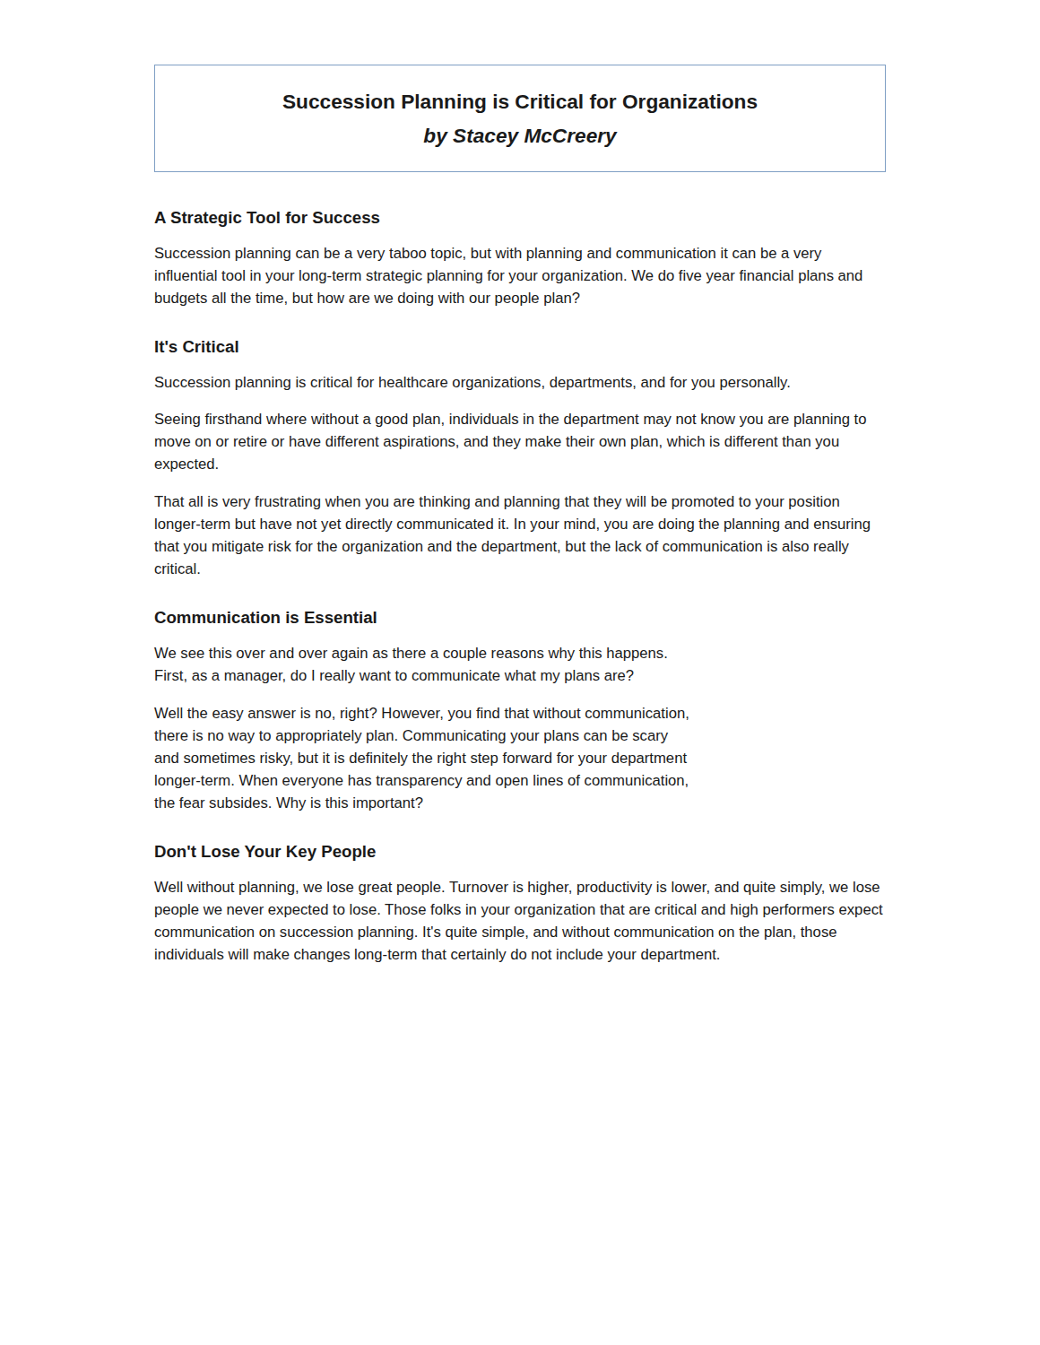Succession Planning is Critical for Organizations
by Stacey McCreery
A Strategic Tool for Success
Succession planning can be a very taboo topic, but with planning and communication it can be a very influential tool in your long-term strategic planning for your organization. We do five year financial plans and budgets all the time, but how are we doing with our people plan?
It's Critical
Succession planning is critical for healthcare organizations, departments, and for you personally.
Seeing firsthand where without a good plan, individuals in the department may not know you are planning to move on or retire or have different aspirations, and they make their own plan, which is different than you expected.
That all is very frustrating when you are thinking and planning that they will be promoted to your position longer-term but have not yet directly communicated it. In your mind, you are doing the planning and ensuring that you mitigate risk for the organization and the department, but the lack of communication is also really critical.
Communication is Essential
We see this over and over again as there a couple reasons why this happens. First, as a manager, do I really want to communicate what my plans are?
Well the easy answer is no, right? However, you find that without communication, there is no way to appropriately plan. Communicating your plans can be scary and sometimes risky, but it is definitely the right step forward for your department longer-term. When everyone has transparency and open lines of communication, the fear subsides. Why is this important?
Don't Lose Your Key People
Well without planning, we lose great people. Turnover is higher, productivity is lower, and quite simply, we lose people we never expected to lose. Those folks in your organization that are critical and high performers expect communication on succession planning. It's quite simple, and without communication on the plan, those individuals will make changes long-term that certainly do not include your department.